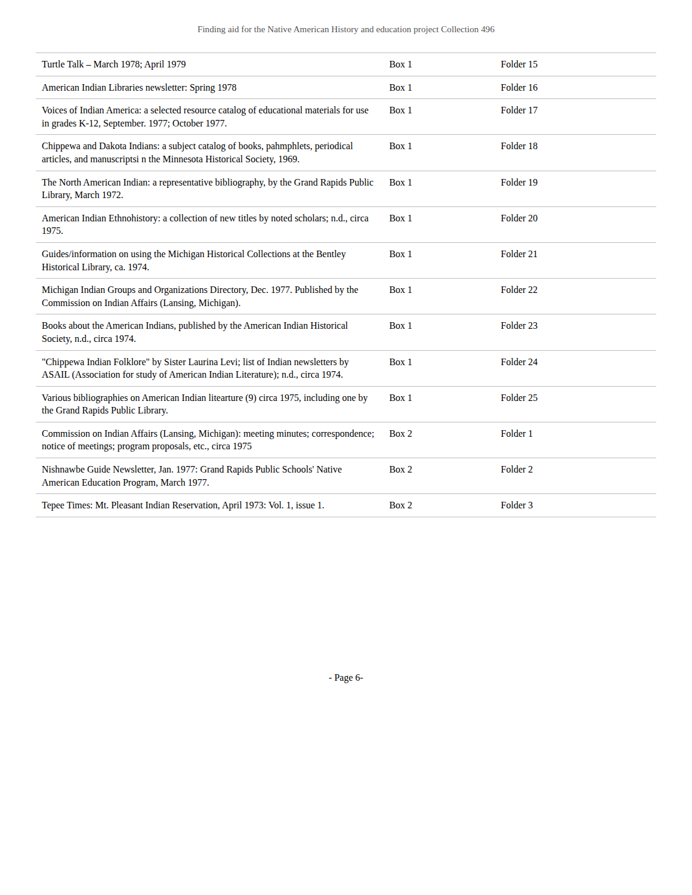Finding aid for the Native American History and education project Collection 496
| Turtle Talk – March 1978; April 1979 | Box 1 | Folder 15 |
| American Indian Libraries newsletter: Spring 1978 | Box 1 | Folder 16 |
| Voices of Indian America: a selected resource catalog of educational materials for use in grades K-12, September. 1977; October 1977. | Box 1 | Folder 17 |
| Chippewa and Dakota Indians: a subject catalog of books, pahmphlets, periodical articles, and manuscriptsi n the Minnesota Historical Society, 1969. | Box 1 | Folder 18 |
| The North American Indian: a representative bibliography, by the Grand Rapids Public Library, March 1972. | Box 1 | Folder 19 |
| American Indian Ethnohistory: a collection of new titles by noted scholars; n.d., circa 1975. | Box 1 | Folder 20 |
| Guides/information on using the Michigan Historical Collections at the Bentley Historical Library, ca. 1974. | Box 1 | Folder 21 |
| Michigan Indian Groups and Organizations Directory, Dec. 1977. Published by the Commission on Indian Affairs (Lansing, Michigan). | Box 1 | Folder 22 |
| Books about the American Indians, published by the American Indian Historical Society, n.d., circa 1974. | Box 1 | Folder 23 |
| "Chippewa Indian Folklore" by Sister Laurina Levi; list of Indian newsletters by ASAIL (Association for study of American Indian Literature); n.d., circa 1974. | Box 1 | Folder 24 |
| Various bibliographies on American Indian litearture (9) circa 1975, including one by the Grand Rapids Public Library. | Box 1 | Folder 25 |
| Commission on Indian Affairs (Lansing, Michigan): meeting minutes; correspondence; notice of meetings; program proposals, etc., circa 1975 | Box 2 | Folder 1 |
| Nishnawbe Guide Newsletter, Jan. 1977: Grand Rapids Public Schools' Native American Education Program, March 1977. | Box 2 | Folder 2 |
| Tepee Times: Mt. Pleasant Indian Reservation, April 1973: Vol. 1, issue 1. | Box 2 | Folder 3 |
- Page 6-